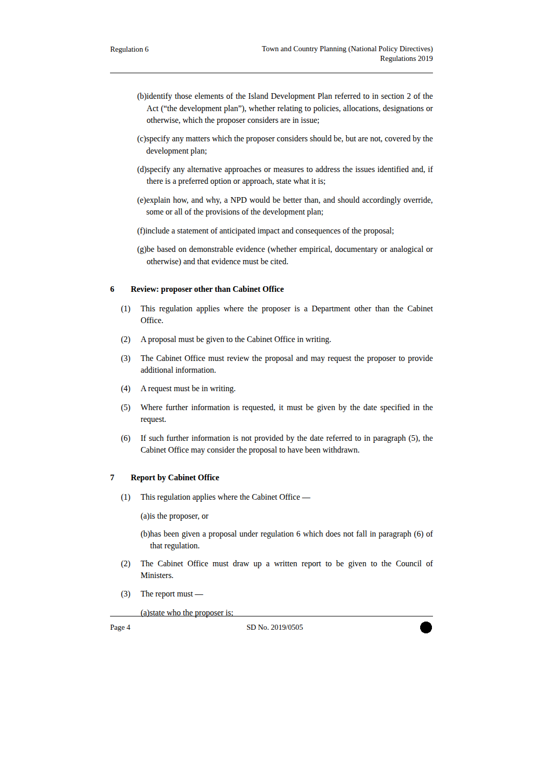Regulation 6
Town and Country Planning (National Policy Directives)
Regulations 2019
(b)
identify those elements of the Island Development Plan referred to in section 2 of the Act (“the development plan”), whether relating to policies, allocations, designations or otherwise, which the proposer considers are in issue;
(c)
specify any matters which the proposer considers should be, but are not, covered by the development plan;
(d)
specify any alternative approaches or measures to address the issues identified and, if there is a preferred option or approach, state what it is;
(e)
explain how, and why, a NPD would be better than, and should accordingly override, some or all of the provisions of the development plan;
(f)
include a statement of anticipated impact and consequences of the proposal;
(g)
be based on demonstrable evidence (whether empirical, documentary or analogical or otherwise) and that evidence must be cited.
6 Review: proposer other than Cabinet Office
(1)
This regulation applies where the proposer is a Department other than the Cabinet Office.
(2)
A proposal must be given to the Cabinet Office in writing.
(3)
The Cabinet Office must review the proposal and may request the proposer to provide additional information.
(4)
A request must be in writing.
(5)
Where further information is requested, it must be given by the date specified in the request.
(6)
If such further information is not provided by the date referred to in paragraph (5), the Cabinet Office may consider the proposal to have been withdrawn.
7 Report by Cabinet Office
(1)
This regulation applies where the Cabinet Office —
(a)
is the proposer, or
(b)
has been given a proposal under regulation 6 which does not fall in paragraph (6) of that regulation.
(2)
The Cabinet Office must draw up a written report to be given to the Council of Ministers.
(3)
The report must —
(a)
state who the proposer is;
Page 4
SD No. 2019/0505